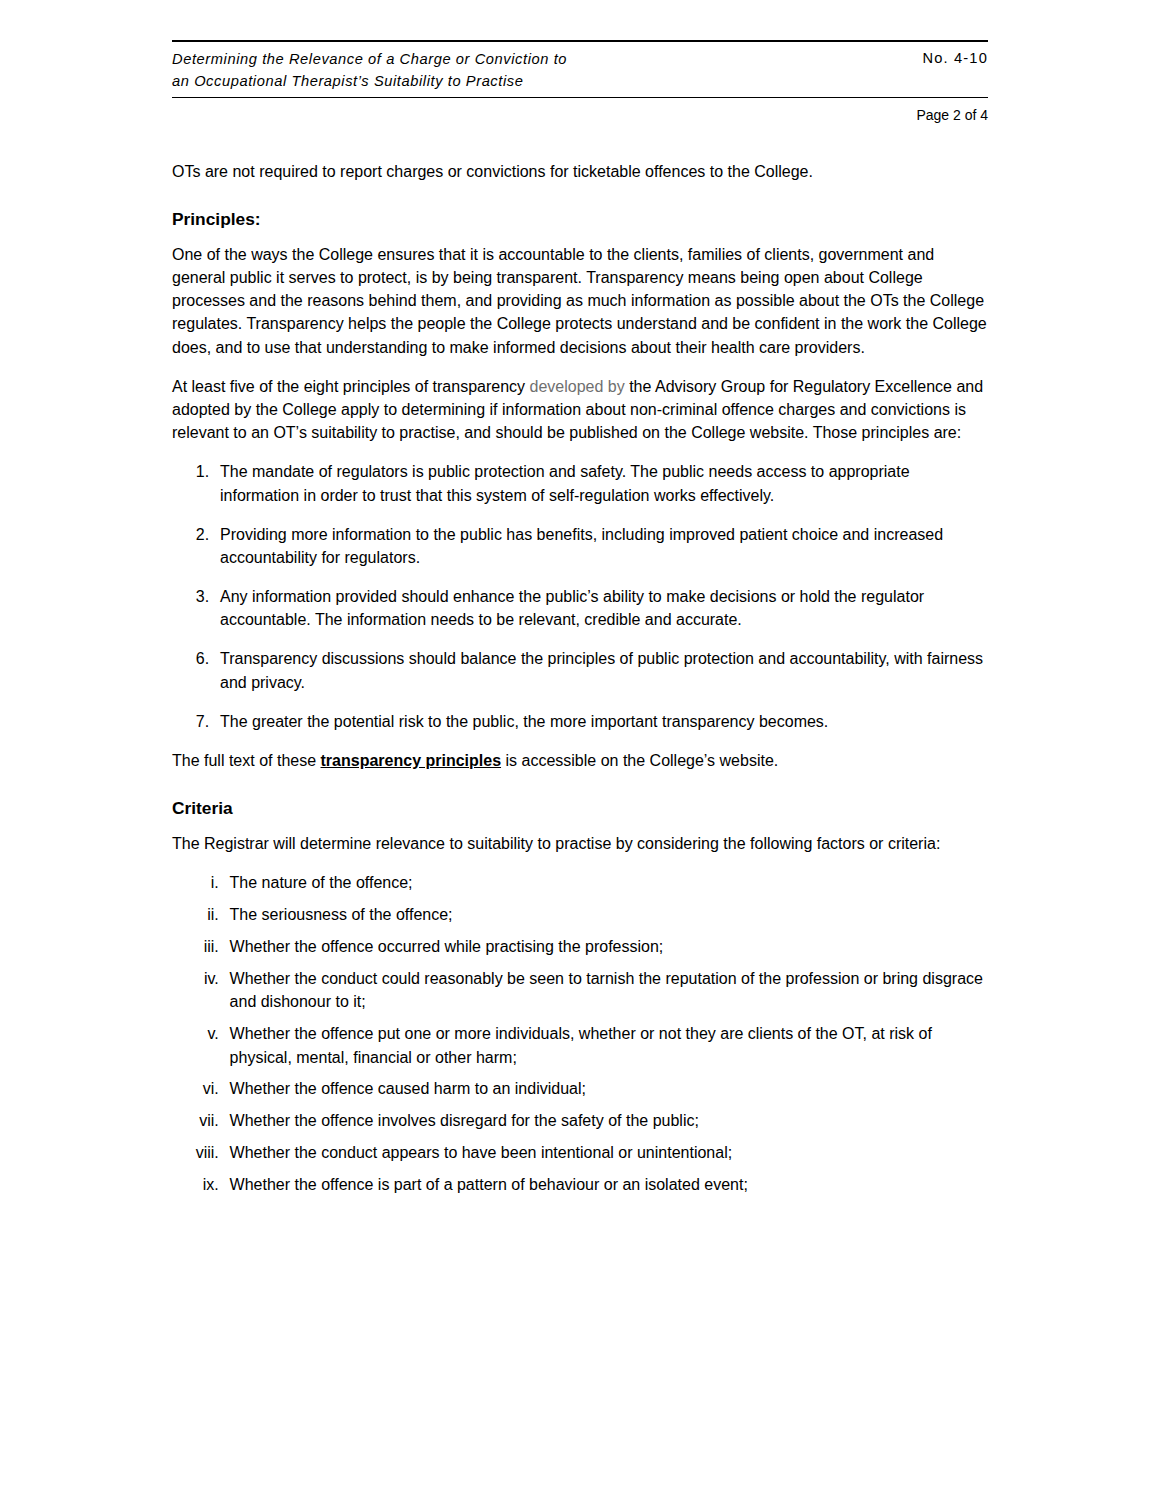Determining the Relevance of a Charge or Conviction to
an Occupational Therapist’s Suitability to Practise
No. 4-10
Page 2 of 4
OTs are not required to report charges or convictions for ticketable offences to the College.
Principles:
One of the ways the College ensures that it is accountable to the clients, families of clients, government and general public it serves to protect, is by being transparent. Transparency means being open about College processes and the reasons behind them, and providing as much information as possible about the OTs the College regulates. Transparency helps the people the College protects understand and be confident in the work the College does, and to use that understanding to make informed decisions about their health care providers.
At least five of the eight principles of transparency developed by the Advisory Group for Regulatory Excellence and adopted by the College apply to determining if information about non-criminal offence charges and convictions is relevant to an OT’s suitability to practise, and should be published on the College website. Those principles are:
The mandate of regulators is public protection and safety. The public needs access to appropriate information in order to trust that this system of self-regulation works effectively.
Providing more information to the public has benefits, including improved patient choice and increased accountability for regulators.
Any information provided should enhance the public’s ability to make decisions or hold the regulator accountable. The information needs to be relevant, credible and accurate.
Transparency discussions should balance the principles of public protection and accountability, with fairness and privacy.
The greater the potential risk to the public, the more important transparency becomes.
The full text of these transparency principles is accessible on the College’s website.
Criteria
The Registrar will determine relevance to suitability to practise by considering the following factors or criteria:
The nature of the offence;
The seriousness of the offence;
Whether the offence occurred while practising the profession;
Whether the conduct could reasonably be seen to tarnish the reputation of the profession or bring disgrace and dishonour to it;
Whether the offence put one or more individuals, whether or not they are clients of the OT, at risk of physical, mental, financial or other harm;
Whether the offence caused harm to an individual;
Whether the offence involves disregard for the safety of the public;
Whether the conduct appears to have been intentional or unintentional;
Whether the offence is part of a pattern of behaviour or an isolated event;